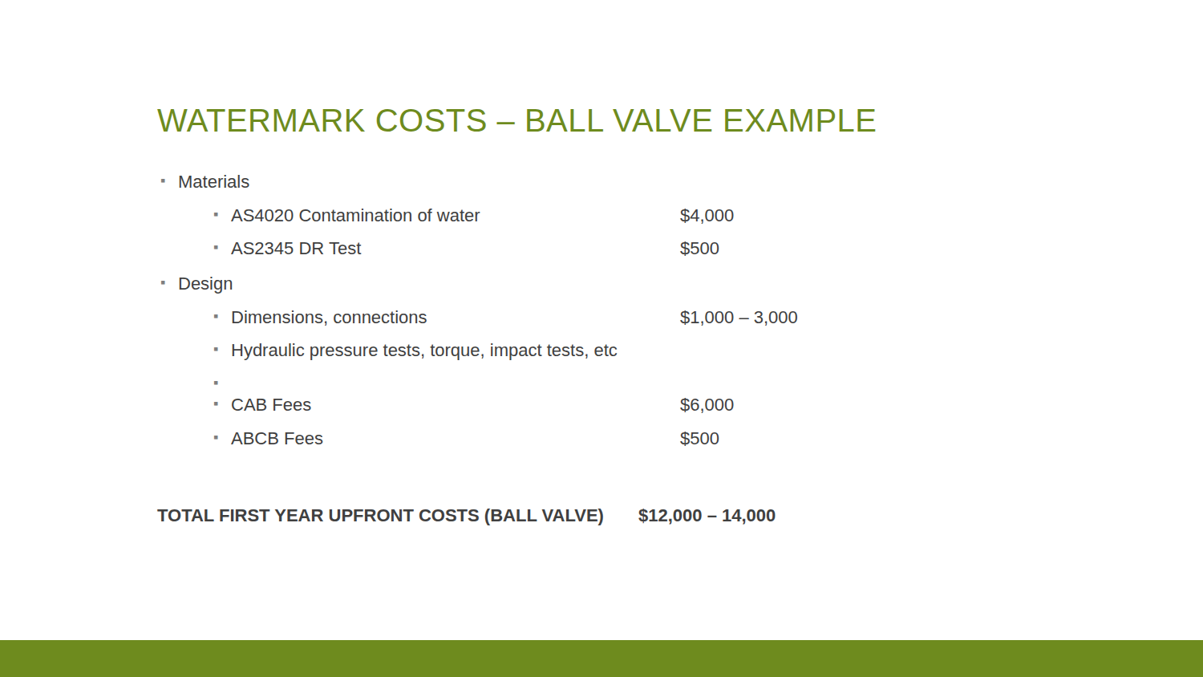WATERMARK COSTS – BALL VALVE EXAMPLE
Materials
AS4020 Contamination of water $4,000
AS2345 DR Test $500
Design
Dimensions, connections $1,000 – 3,000
Hydraulic pressure tests, torque, impact tests, etc
CAB Fees $6,000
ABCB Fees $500
TOTAL FIRST YEAR UPFRONT COSTS (BALL VALVE) $12,000 – 14,000